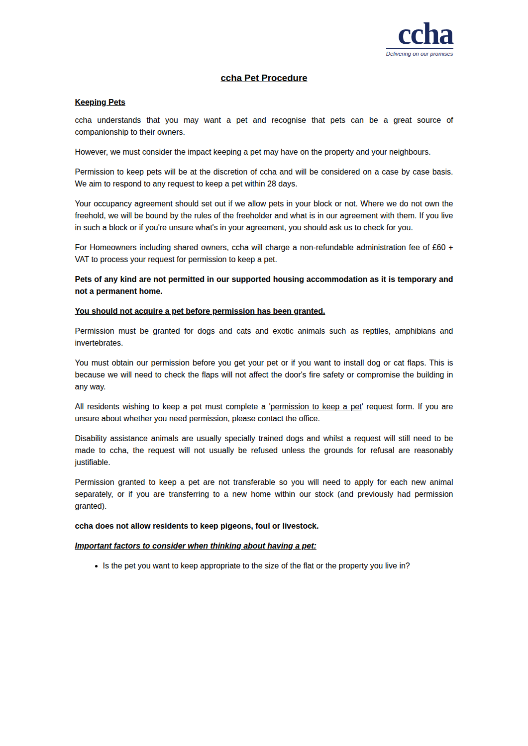ccha
Delivering on our promises
ccha Pet Procedure
Keeping Pets
ccha understands that you may want a pet and recognise that pets can be a great source of companionship to their owners.
However, we must consider the impact keeping a pet may have on the property and your neighbours.
Permission to keep pets will be at the discretion of ccha and will be considered on a case by case basis. We aim to respond to any request to keep a pet within 28 days.
Your occupancy agreement should set out if we allow pets in your block or not. Where we do not own the freehold, we will be bound by the rules of the freeholder and what is in our agreement with them. If you live in such a block or if you're unsure what's in your agreement, you should ask us to check for you.
For Homeowners including shared owners, ccha will charge a non-refundable administration fee of £60 + VAT to process your request for permission to keep a pet.
Pets of any kind are not permitted in our supported housing accommodation as it is temporary and not a permanent home.
You should not acquire a pet before permission has been granted.
Permission must be granted for dogs and cats and exotic animals such as reptiles, amphibians and invertebrates.
You must obtain our permission before you get your pet or if you want to install dog or cat flaps. This is because we will need to check the flaps will not affect the door's fire safety or compromise the building in any way.
All residents wishing to keep a pet must complete a 'permission to keep a pet' request form. If you are unsure about whether you need permission, please contact the office.
Disability assistance animals are usually specially trained dogs and whilst a request will still need to be made to ccha, the request will not usually be refused unless the grounds for refusal are reasonably justifiable.
Permission granted to keep a pet are not transferable so you will need to apply for each new animal separately, or if you are transferring to a new home within our stock (and previously had permission granted).
ccha does not allow residents to keep pigeons, foul or livestock.
Important factors to consider when thinking about having a pet:
Is the pet you want to keep appropriate to the size of the flat or the property you live in?